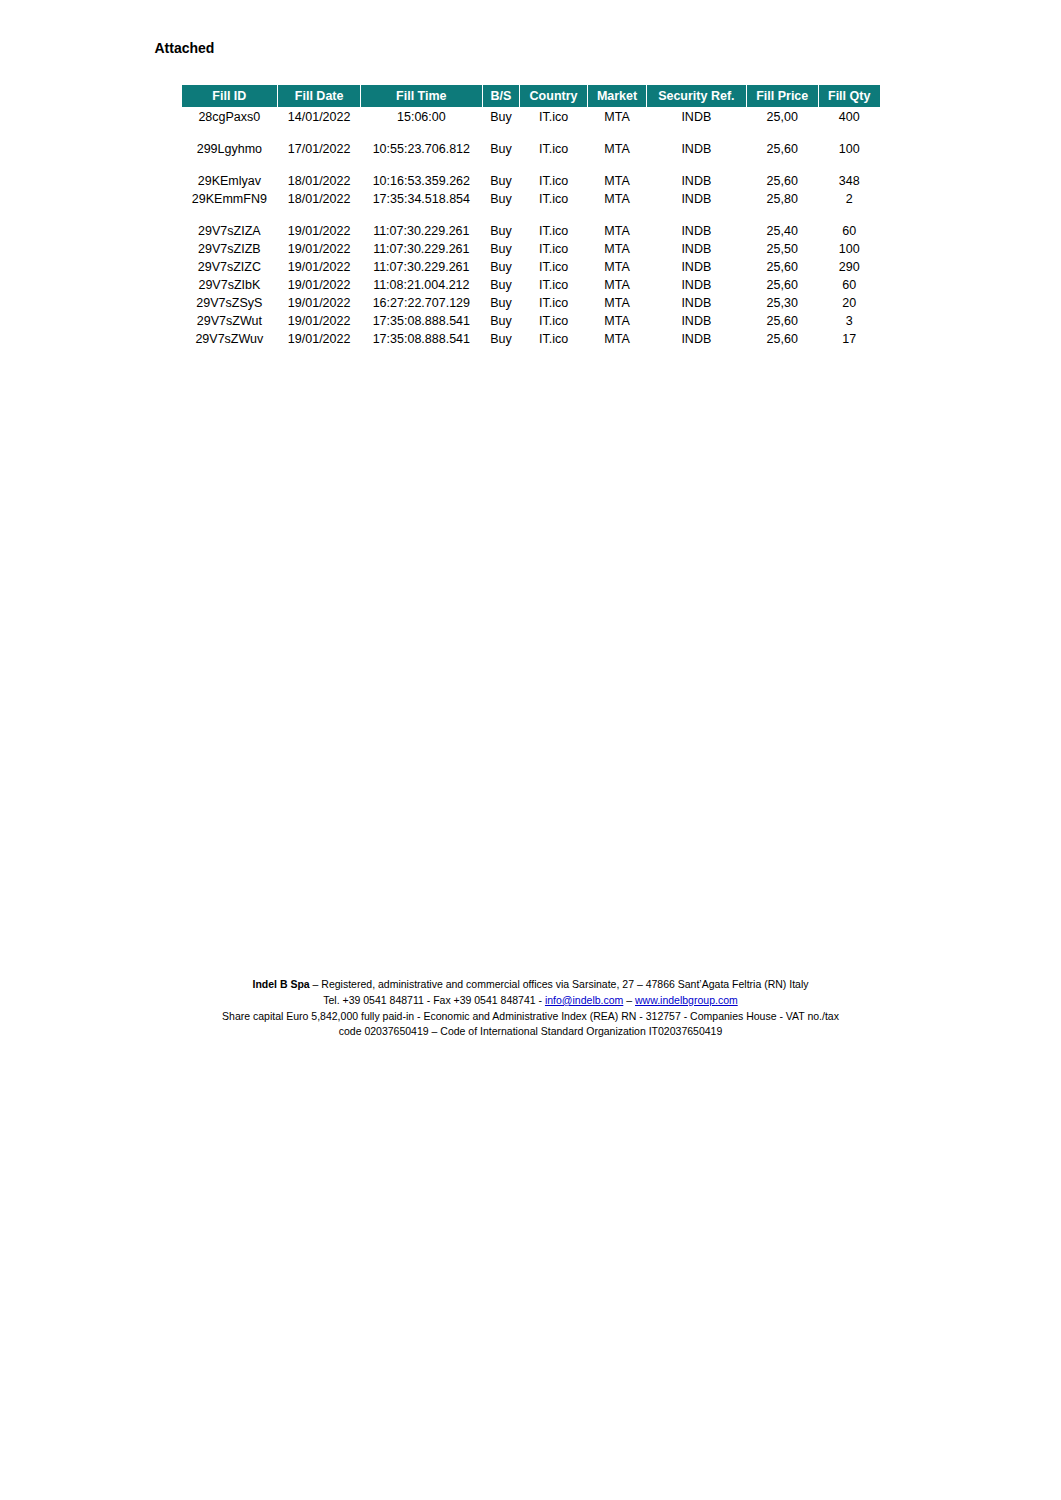Attached
| Fill ID | Fill Date | Fill Time | B/S | Country | Market | Security Ref. | Fill Price | Fill Qty |
| --- | --- | --- | --- | --- | --- | --- | --- | --- |
| 28cgPaxs0 | 14/01/2022 | 15:06:00 | Buy | IT.ico | MTA | INDB | 25,00 | 400 |
| 299Lgyhmo | 17/01/2022 | 10:55:23.706.812 | Buy | IT.ico | MTA | INDB | 25,60 | 100 |
| 29KEmlyav | 18/01/2022 | 10:16:53.359.262 | Buy | IT.ico | MTA | INDB | 25,60 | 348 |
| 29KEmmFN9 | 18/01/2022 | 17:35:34.518.854 | Buy | IT.ico | MTA | INDB | 25,80 | 2 |
| 29V7sZIZA | 19/01/2022 | 11:07:30.229.261 | Buy | IT.ico | MTA | INDB | 25,40 | 60 |
| 29V7sZIZB | 19/01/2022 | 11:07:30.229.261 | Buy | IT.ico | MTA | INDB | 25,50 | 100 |
| 29V7sZIZC | 19/01/2022 | 11:07:30.229.261 | Buy | IT.ico | MTA | INDB | 25,60 | 290 |
| 29V7sZIbK | 19/01/2022 | 11:08:21.004.212 | Buy | IT.ico | MTA | INDB | 25,60 | 60 |
| 29V7sZSyS | 19/01/2022 | 16:27:22.707.129 | Buy | IT.ico | MTA | INDB | 25,30 | 20 |
| 29V7sZWut | 19/01/2022 | 17:35:08.888.541 | Buy | IT.ico | MTA | INDB | 25,60 | 3 |
| 29V7sZWuv | 19/01/2022 | 17:35:08.888.541 | Buy | IT.ico | MTA | INDB | 25,60 | 17 |
Indel B Spa – Registered, administrative and commercial offices via Sarsinate, 27 – 47866 Sant’Agata Feltria (RN) Italy
Tel. +39 0541 848711 - Fax +39 0541 848741 - info@indelb.com – www.indelbgroup.com
Share capital Euro 5,842,000 fully paid-in - Economic and Administrative Index (REA) RN - 312757 - Companies House - VAT no./tax
code 02037650419 – Code of International Standard Organization IT02037650419